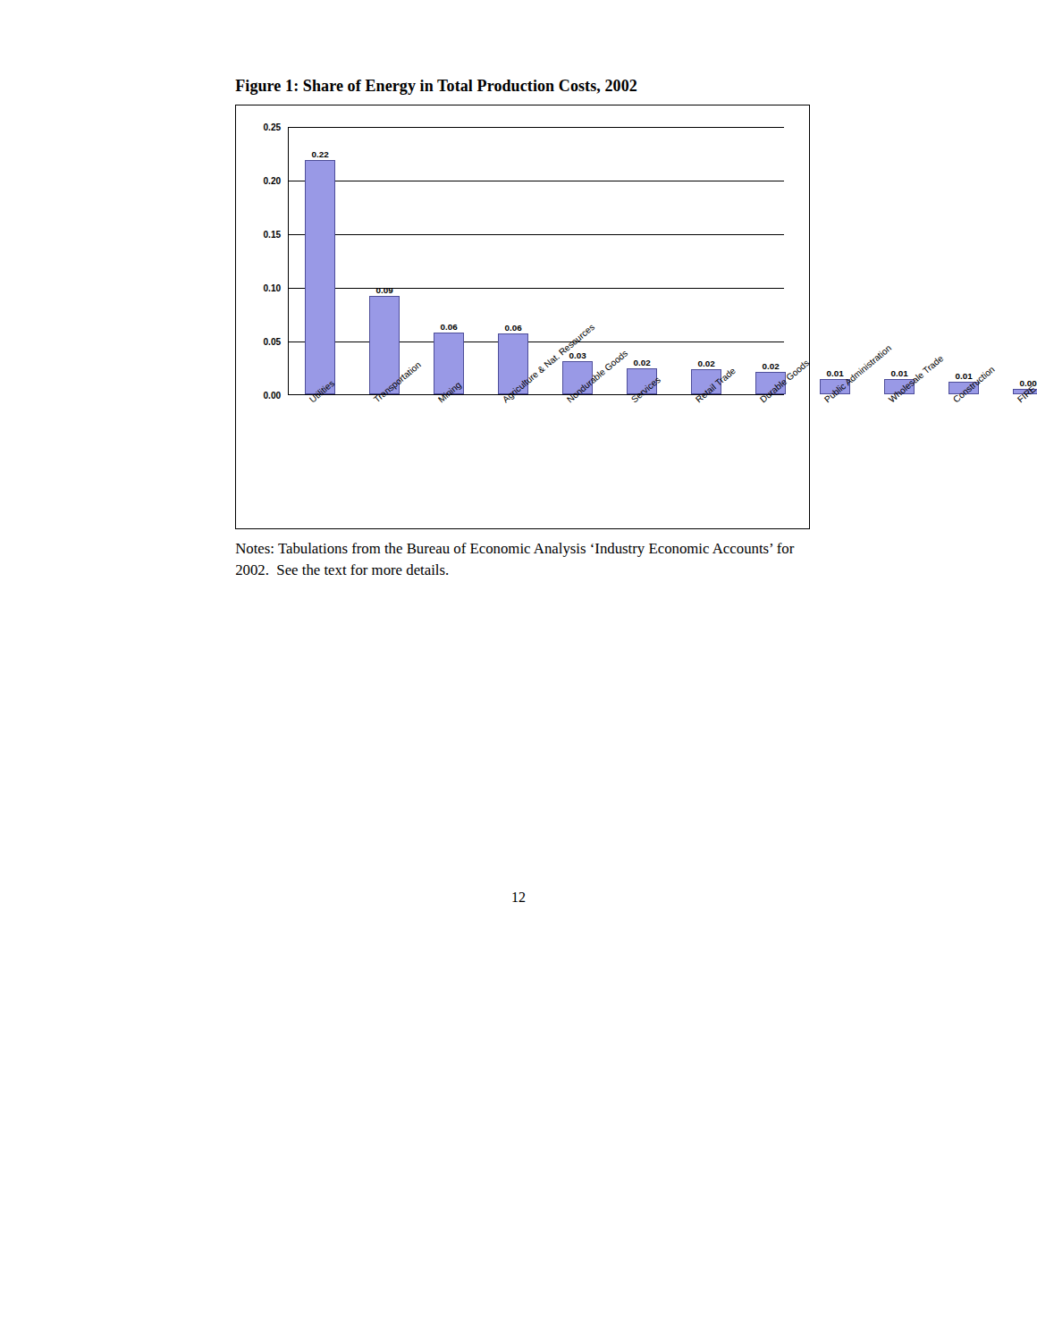Figure 1: Share of Energy in Total Production Costs, 2002
0.25
0.20
0.15
0.10
0.05
0.00
scale: 300px = 0.25 => 1200px per 1.0
0.22
0.09
0.06
0.06
0.03
0.02
0.02
0.02
0.01
0.01
0.01
0.00
Utilities
Transportation
Mining
Agriculture & Nat. Resources
Nondurable Goods
Services
Retail Trade
Durable Goods
Public Administration
Wholesale Trade
Construction
FIRE
Notes: Tabulations from the Bureau of Economic Analysis ‘Industry Economic Accounts’ for 2002. See the text for more details.
12